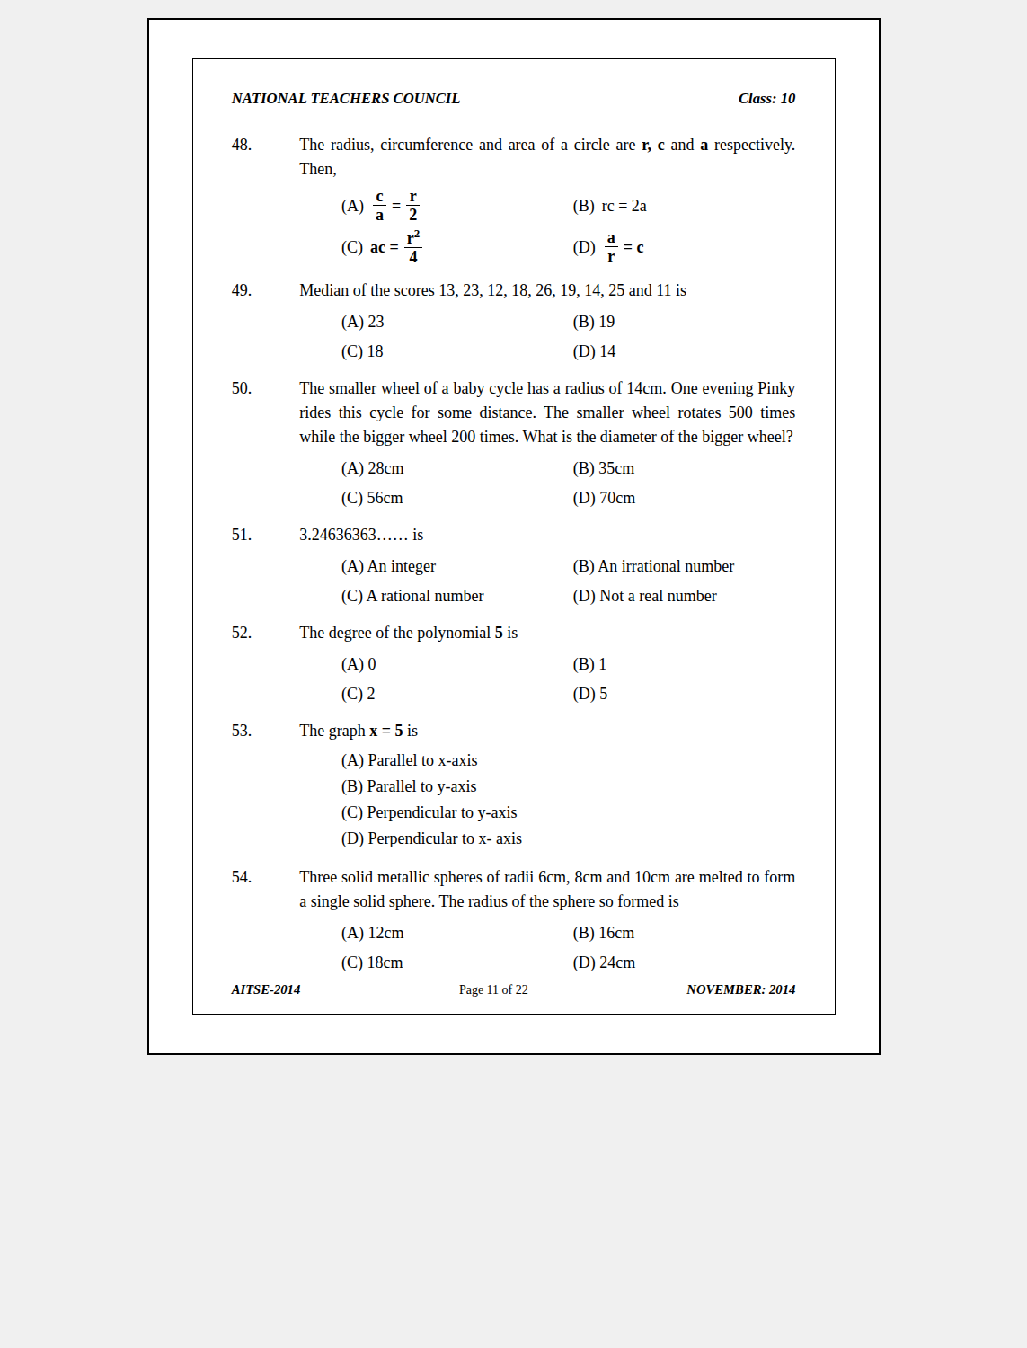NATIONAL TEACHERS COUNCIL Class: 10
48.
The radius, circumference and area of a circle are r, c and a respectively. Then,
(A) ca = r 2
(B) rc = 2a
(C) ac = r24
(D) ar = c
49.
Median of the scores 13, 23, 12, 18, 26, 19, 14, 25 and 11 is
(A) 23
(B) 19
(C) 18
(D) 14
50.
The smaller wheel of a baby cycle has a radius of 14cm. One evening Pinky rides this cycle for some distance. The smaller wheel rotates 500 times while the bigger wheel 200 times. What is the diameter of the bigger wheel?
(A) 28cm
(B) 35cm
(C) 56cm
(D) 70cm
51.
3.24636363…… is
(A) An integer
(B) An irrational number
(C) A rational number
(D) Not a real number
52.
The degree of the polynomial 5 is
(A) 0
(B) 1
(C) 2
(D) 5
53.
The graph x = 5 is
(A) Parallel to x-axis
(B) Parallel to y-axis
(C) Perpendicular to y-axis
(D) Perpendicular to x- axis
54.
Three solid metallic spheres of radii 6cm, 8cm and 10cm are melted to form a single solid sphere. The radius of the sphere so formed is
(A) 12cm
(B) 16cm
(C) 18cm
(D) 24cm
AITSE-2014 Page 11 of 22 NOVEMBER: 2014